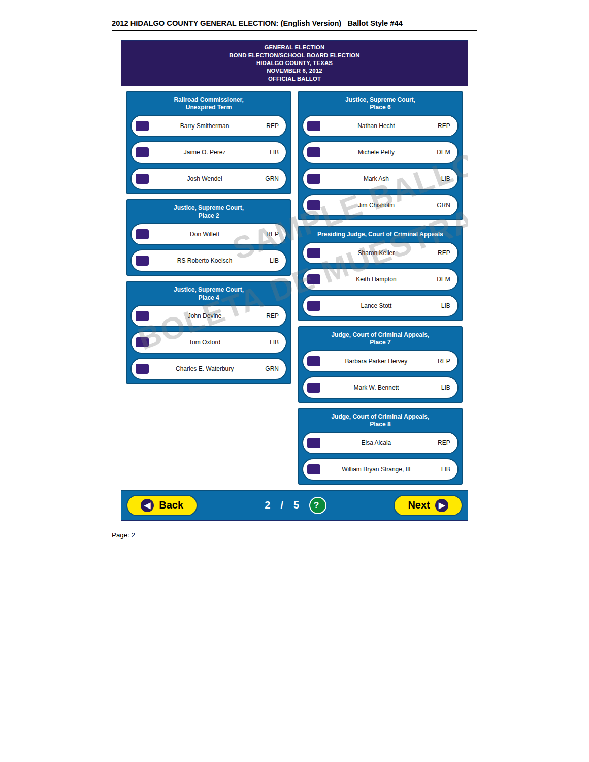2012 HIDALGO COUNTY GENERAL ELECTION: (English Version) Ballot Style #44
GENERAL ELECTION
BOND ELECTION/SCHOOL BOARD ELECTION
HIDALGO COUNTY, TEXAS
NOVEMBER 6, 2012
OFFICIAL BALLOT
Railroad Commissioner,
Unexpired Term
Barry Smitherman REP
Jaime O. Perez LIB
Josh Wendel GRN
Justice, Supreme Court,
Place 2
Don Willett REP
RS Roberto Koelsch LIB
Justice, Supreme Court,
Place 4
John Devine REP
Tom Oxford LIB
Charles E. Waterbury GRN
Justice, Supreme Court,
Place 6
Nathan Hecht REP
Michele Petty DEM
Mark Ash LIB
Jim Chisholm GRN
Presiding Judge, Court of Criminal Appeals
Sharon Keller REP
Keith Hampton DEM
Lance Stott LIB
Judge, Court of Criminal Appeals,
Place 7
Barbara Parker Hervey REP
Mark W. Bennett LIB
Judge, Court of Criminal Appeals,
Place 8
Elsa Alcala REP
William Bryan Strange, III LIB
◀Back
2/5?
Next▶
BOLETA DE MUESTRA
SAMPLE BALLOT
Page: 2